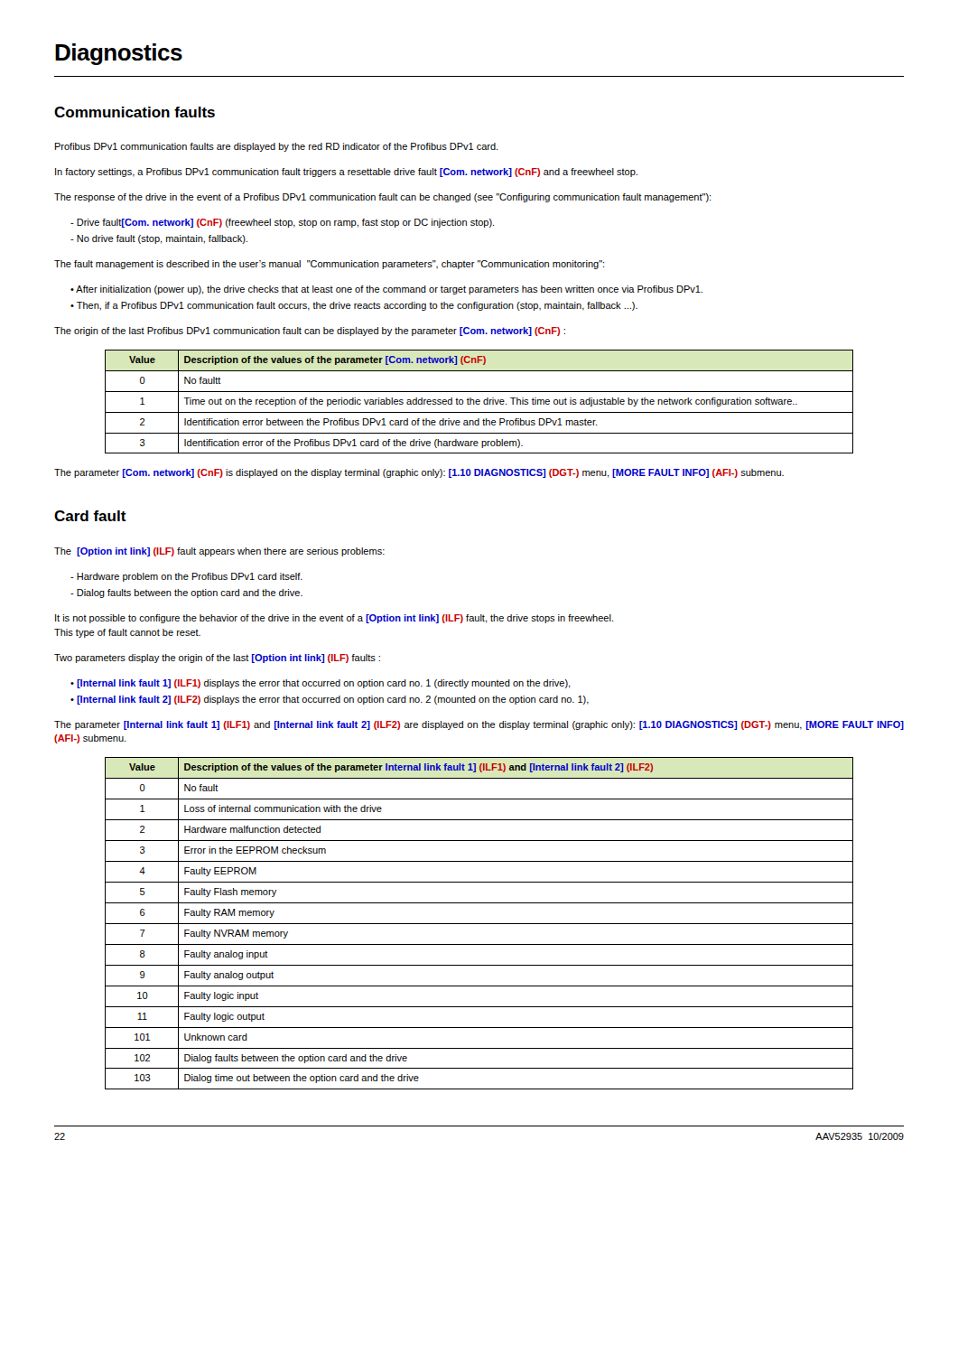Diagnostics
Communication faults
Profibus DPv1 communication faults are displayed by the red RD indicator of the Profibus DPv1 card.
In factory settings, a Profibus DPv1 communication fault triggers a resettable drive fault [Com. network] (CnF) and a freewheel stop.
The response of the drive in the event of a Profibus DPv1 communication fault can be changed (see "Configuring communication fault management"):
Drive fault[Com. network] (CnF) (freewheel stop, stop on ramp, fast stop or DC injection stop).
No drive fault (stop, maintain, fallback).
The fault management is described in the user’s manual "Communication parameters", chapter "Communication monitoring":
After initialization (power up), the drive checks that at least one of the command or target parameters has been written once via Profibus DPv1.
Then, if a Profibus DPv1 communication fault occurs, the drive reacts according to the configuration (stop, maintain, fallback ...).
The origin of the last Profibus DPv1 communication fault can be displayed by the parameter [Com. network] (CnF) :
| Value | Description of the values of the parameter [Com. network] (CnF) |
| --- | --- |
| 0 | No faultt |
| 1 | Time out on the reception of the periodic variables addressed to the drive. This time out is adjustable by the network configuration software.. |
| 2 | Identification error between the Profibus DPv1 card of the drive and the Profibus DPv1 master. |
| 3 | Identification error of the Profibus DPv1 card of the drive (hardware problem). |
The parameter [Com. network] (CnF) is displayed on the display terminal (graphic only): [1.10 DIAGNOSTICS] (DGT-) menu, [MORE FAULT INFO] (AFI-) submenu.
Card fault
The [Option int link] (ILF) fault appears when there are serious problems:
Hardware problem on the Profibus DPv1 card itself.
Dialog faults between the option card and the drive.
It is not possible to configure the behavior of the drive in the event of a [Option int link] (ILF) fault, the drive stops in freewheel.
This type of fault cannot be reset.
Two parameters display the origin of the last [Option int link] (ILF) faults :
[Internal link fault 1] (ILF1) displays the error that occurred on option card no. 1 (directly mounted on the drive),
[Internal link fault 2] (ILF2) displays the error that occurred on option card no. 2 (mounted on the option card no. 1),
The parameter [Internal link fault 1] (ILF1) and [Internal link fault 2] (ILF2) are displayed on the display terminal (graphic only): [1.10 DIAGNOSTICS] (DGT-) menu, [MORE FAULT INFO] (AFI-) submenu.
| Value | Description of the values of the parameter Internal link fault 1] (ILF1) and [Internal link fault 2] (ILF2) |
| --- | --- |
| 0 | No fault |
| 1 | Loss of internal communication with the drive |
| 2 | Hardware malfunction detected |
| 3 | Error in the EEPROM checksum |
| 4 | Faulty EEPROM |
| 5 | Faulty Flash memory |
| 6 | Faulty RAM memory |
| 7 | Faulty NVRAM memory |
| 8 | Faulty analog input |
| 9 | Faulty analog output |
| 10 | Faulty logic input |
| 11 | Faulty logic output |
| 101 | Unknown card |
| 102 | Dialog faults between the option card and the drive |
| 103 | Dialog time out between the option card and the drive |
22 AAV52935 10/2009